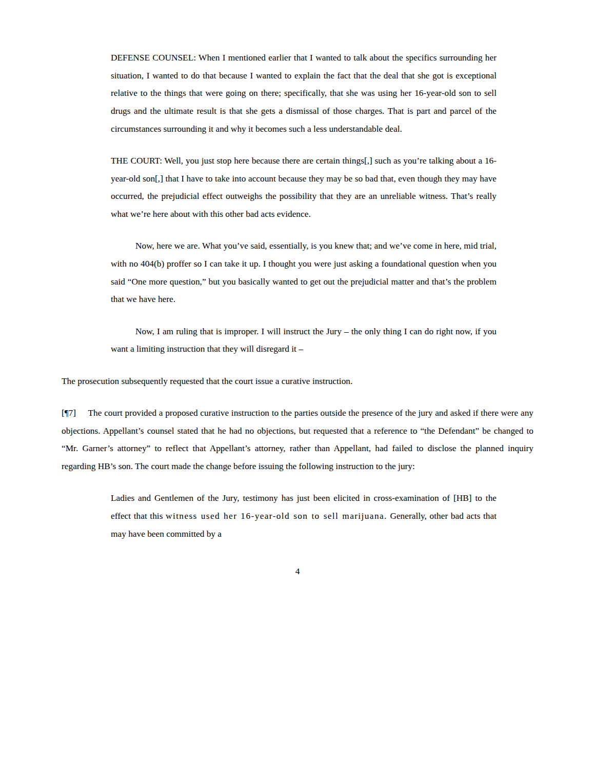DEFENSE COUNSEL: When I mentioned earlier that I wanted to talk about the specifics surrounding her situation, I wanted to do that because I wanted to explain the fact that the deal that she got is exceptional relative to the things that were going on there; specifically, that she was using her 16-year-old son to sell drugs and the ultimate result is that she gets a dismissal of those charges. That is part and parcel of the circumstances surrounding it and why it becomes such a less understandable deal.
THE COURT: Well, you just stop here because there are certain things[,] such as you’re talking about a 16-year-old son[,] that I have to take into account because they may be so bad that, even though they may have occurred, the prejudicial effect outweighs the possibility that they are an unreliable witness. That’s really what we’re here about with this other bad acts evidence.
Now, here we are. What you’ve said, essentially, is you knew that; and we’ve come in here, mid trial, with no 404(b) proffer so I can take it up. I thought you were just asking a foundational question when you said “One more question,” but you basically wanted to get out the prejudicial matter and that’s the problem that we have here.
Now, I am ruling that is improper. I will instruct the Jury – the only thing I can do right now, if you want a limiting instruction that they will disregard it –
The prosecution subsequently requested that the court issue a curative instruction.
[¶7] The court provided a proposed curative instruction to the parties outside the presence of the jury and asked if there were any objections. Appellant’s counsel stated that he had no objections, but requested that a reference to “the Defendant” be changed to “Mr. Garner’s attorney” to reflect that Appellant’s attorney, rather than Appellant, had failed to disclose the planned inquiry regarding HB’s son. The court made the change before issuing the following instruction to the jury:
Ladies and Gentlemen of the Jury, testimony has just been elicited in cross-examination of [HB] to the effect that this witness used her 16-year-old son to sell marijuana. Generally, other bad acts that may have been committed by a
4